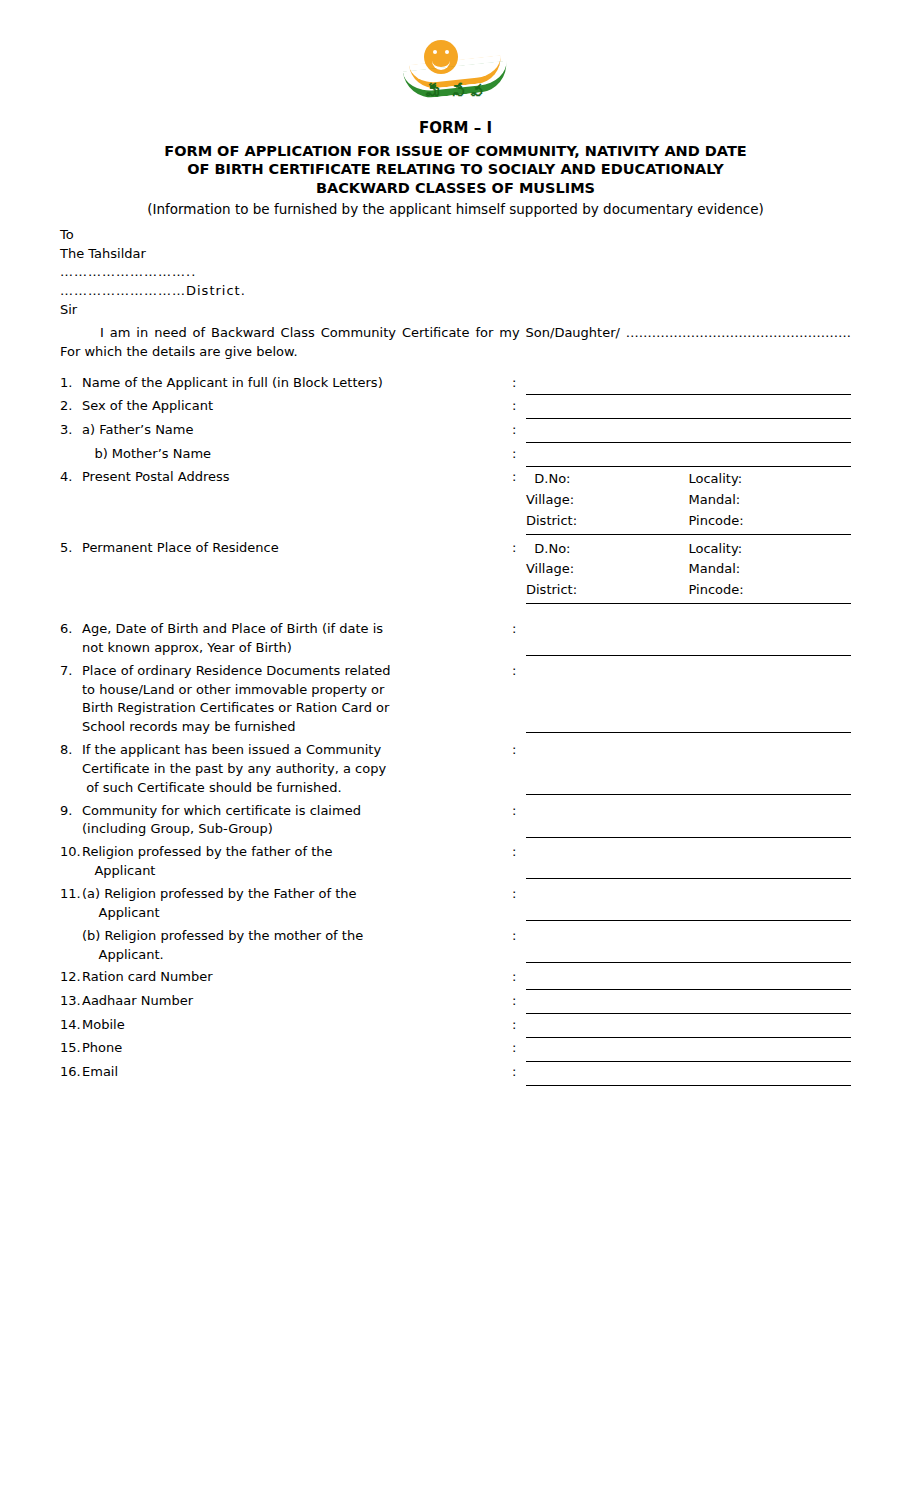మీ సేవ
FORM – I
FORM OF APPLICATION FOR ISSUE OF COMMUNITY, NATIVITY AND DATE
OF BIRTH CERTIFICATE RELATING TO SOCIALY AND EDUCATIONALY
BACKWARD CLASSES OF MUSLIMS
(Information to be furnished by the applicant himself supported by documentary evidence)
To
The Tahsildar
………………………..
………………………District.
Sir
I am in need of Backward Class Community Certificate for my Son/Daughter/ ……………………………………………. For which the details are give below.
| 1. | Name of the Applicant in full (in Block Letters) | : | |
| 2. | Sex of the Applicant | : | |
| 3. | a) Father’s Name | : | |
| | b) Mother’s Name | : | |
| 4. | Present Postal Address | : | / D.No: / Locality: / / Village: / Mandal: / / District: / Pincode: / |
| 5. | Permanent Place of Residence | : | / D.No: / Locality: / / Village: / Mandal: / / District: / Pincode: / |
| 6. | Age, Date of Birth and Place of Birth (if date is not known approx, Year of Birth) | : | |
| 7. | Place of ordinary Residence Documents related to house/Land or other immovable property or Birth Registration Certificates or Ration Card or School records may be furnished | : | |
| 8. | If the applicant has been issued a Community Certificate in the past by any authority, a copy of such Certificate should be furnished. | : | |
| 9. | Community for which certificate is claimed (including Group, Sub-Group) | : | |
| 10. | Religion professed by the father of the Applicant | : | |
| 11. | (a) Religion professed by the Father of the Applicant | : | |
| | (b) Religion professed by the mother of the Applicant. | : | |
| 12. | Ration card Number | : | |
| 13. | Aadhaar Number | : | |
| 14. | Mobile | : | |
| 15. | Phone | : | |
| 16. | Email | : | |